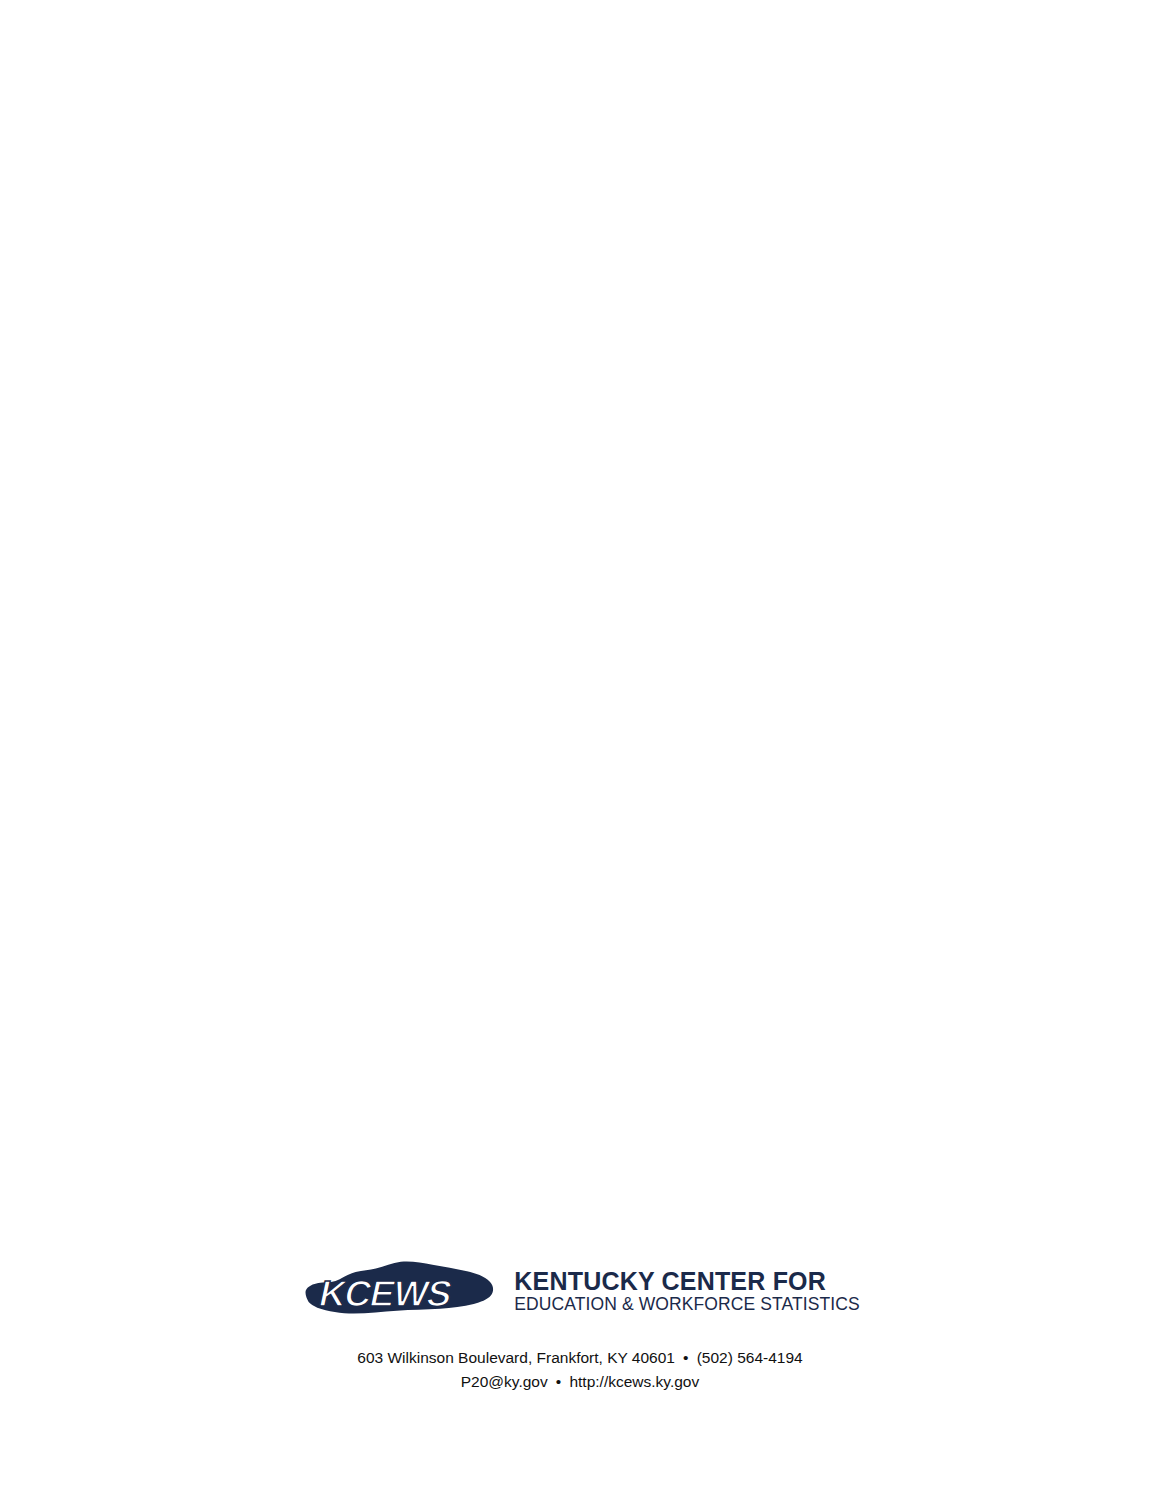KCEWS
KENTUCKY CENTER FOR
EDUCATION & WORKFORCE STATISTICS
603 Wilkinson Boulevard, Frankfort, KY 40601 • (502) 564-4194
P20@ky.gov • http://kcews.ky.gov